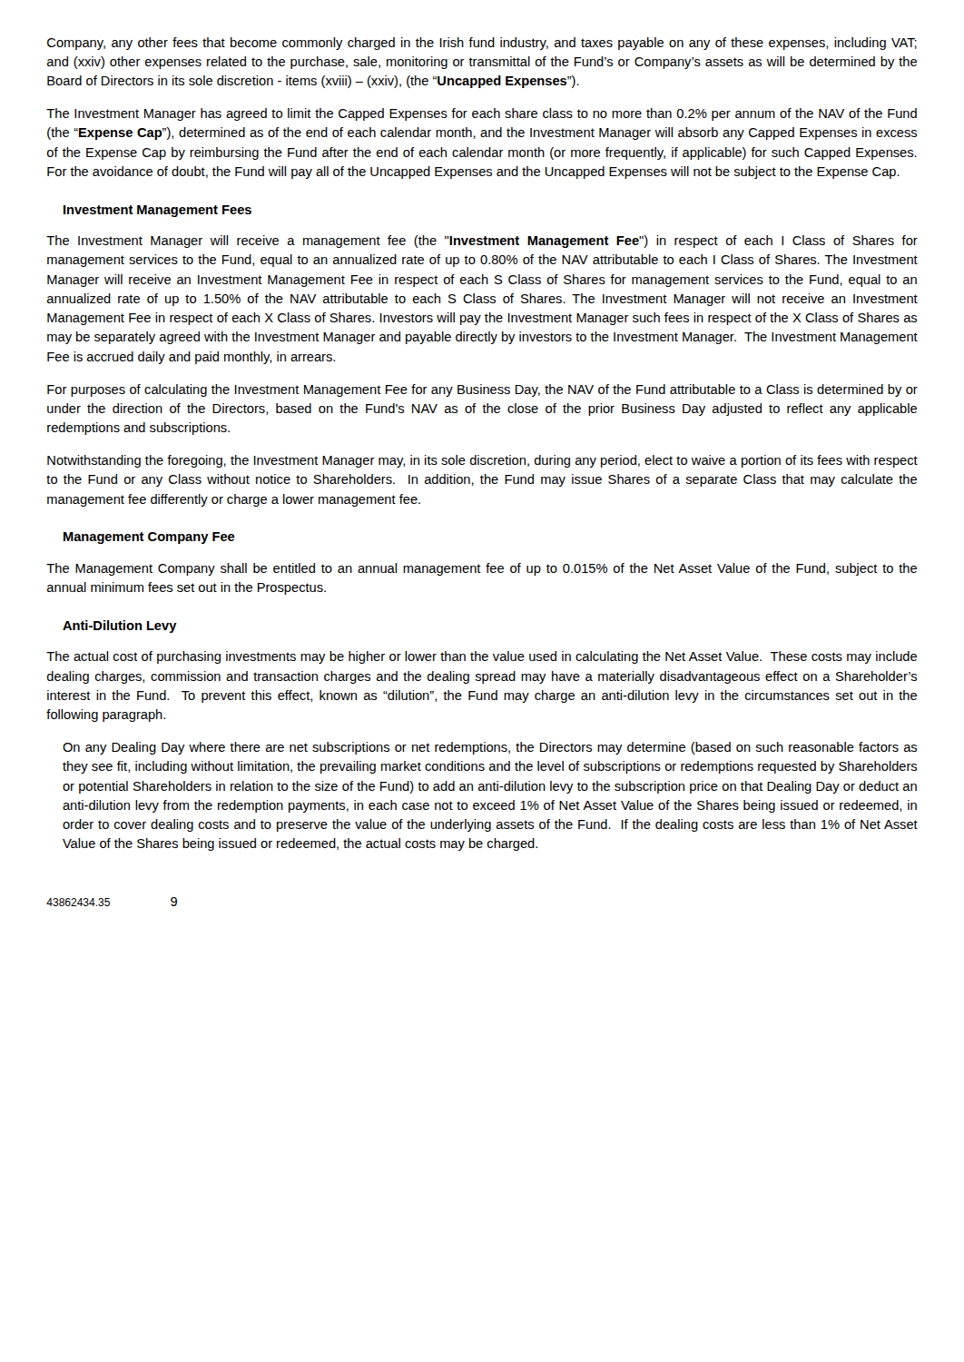Company, any other fees that become commonly charged in the Irish fund industry, and taxes payable on any of these expenses, including VAT; and (xxiv) other expenses related to the purchase, sale, monitoring or transmittal of the Fund’s or Company’s assets as will be determined by the Board of Directors in its sole discretion - items (xviii) – (xxiv), (the “Uncapped Expenses”).
The Investment Manager has agreed to limit the Capped Expenses for each share class to no more than 0.2% per annum of the NAV of the Fund (the “Expense Cap”), determined as of the end of each calendar month, and the Investment Manager will absorb any Capped Expenses in excess of the Expense Cap by reimbursing the Fund after the end of each calendar month (or more frequently, if applicable) for such Capped Expenses. For the avoidance of doubt, the Fund will pay all of the Uncapped Expenses and the Uncapped Expenses will not be subject to the Expense Cap.
Investment Management Fees
The Investment Manager will receive a management fee (the "Investment Management Fee") in respect of each I Class of Shares for management services to the Fund, equal to an annualized rate of up to 0.80% of the NAV attributable to each I Class of Shares. The Investment Manager will receive an Investment Management Fee in respect of each S Class of Shares for management services to the Fund, equal to an annualized rate of up to 1.50% of the NAV attributable to each S Class of Shares. The Investment Manager will not receive an Investment Management Fee in respect of each X Class of Shares. Investors will pay the Investment Manager such fees in respect of the X Class of Shares as may be separately agreed with the Investment Manager and payable directly by investors to the Investment Manager. The Investment Management Fee is accrued daily and paid monthly, in arrears.
For purposes of calculating the Investment Management Fee for any Business Day, the NAV of the Fund attributable to a Class is determined by or under the direction of the Directors, based on the Fund's NAV as of the close of the prior Business Day adjusted to reflect any applicable redemptions and subscriptions.
Notwithstanding the foregoing, the Investment Manager may, in its sole discretion, during any period, elect to waive a portion of its fees with respect to the Fund or any Class without notice to Shareholders. In addition, the Fund may issue Shares of a separate Class that may calculate the management fee differently or charge a lower management fee.
Management Company Fee
The Management Company shall be entitled to an annual management fee of up to 0.015% of the Net Asset Value of the Fund, subject to the annual minimum fees set out in the Prospectus.
Anti-Dilution Levy
The actual cost of purchasing investments may be higher or lower than the value used in calculating the Net Asset Value. These costs may include dealing charges, commission and transaction charges and the dealing spread may have a materially disadvantageous effect on a Shareholder’s interest in the Fund. To prevent this effect, known as “dilution”, the Fund may charge an anti-dilution levy in the circumstances set out in the following paragraph.
On any Dealing Day where there are net subscriptions or net redemptions, the Directors may determine (based on such reasonable factors as they see fit, including without limitation, the prevailing market conditions and the level of subscriptions or redemptions requested by Shareholders or potential Shareholders in relation to the size of the Fund) to add an anti-dilution levy to the subscription price on that Dealing Day or deduct an anti-dilution levy from the redemption payments, in each case not to exceed 1% of Net Asset Value of the Shares being issued or redeemed, in order to cover dealing costs and to preserve the value of the underlying assets of the Fund. If the dealing costs are less than 1% of Net Asset Value of the Shares being issued or redeemed, the actual costs may be charged.
43862434.35 9